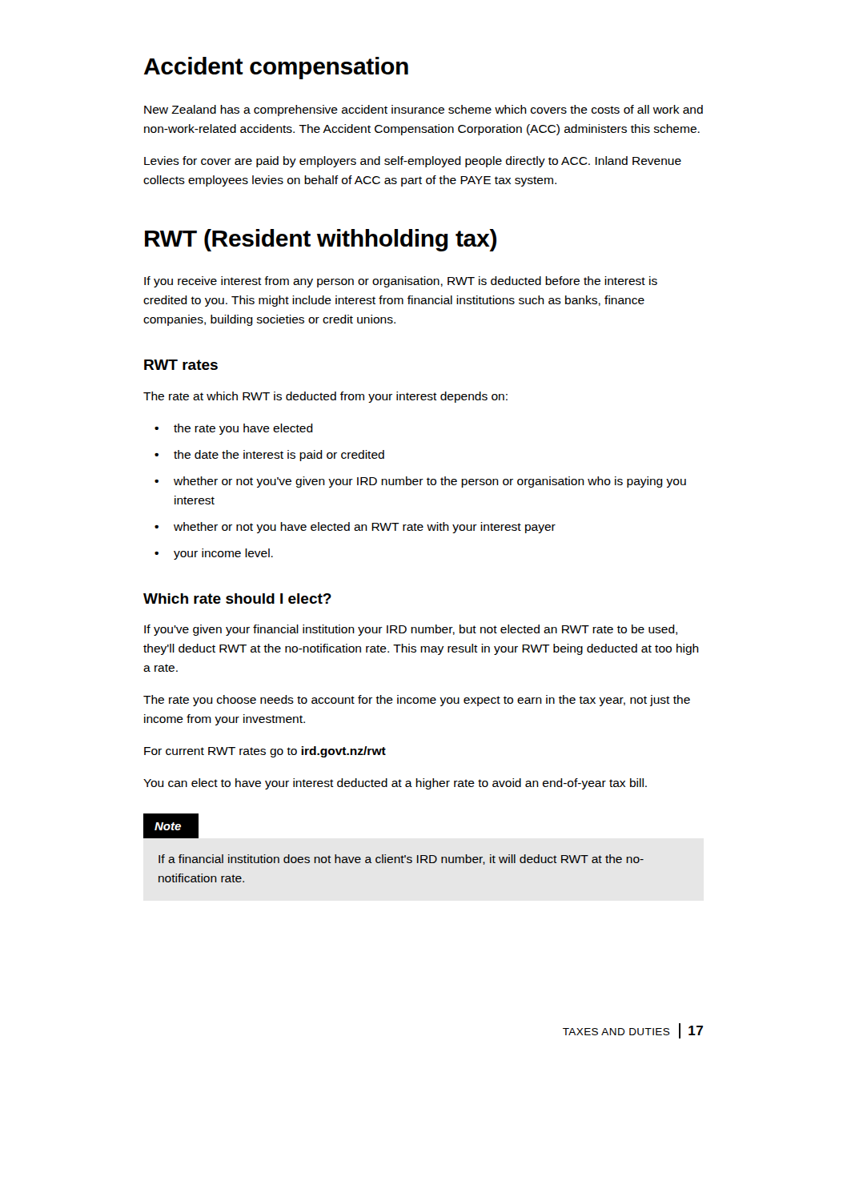Accident compensation
New Zealand has a comprehensive accident insurance scheme which covers the costs of all work and non-work-related accidents. The Accident Compensation Corporation (ACC) administers this scheme.
Levies for cover are paid by employers and self-employed people directly to ACC. Inland Revenue collects employees levies on behalf of ACC as part of the PAYE tax system.
RWT (Resident withholding tax)
If you receive interest from any person or organisation, RWT is deducted before the interest is credited to you. This might include interest from financial institutions such as banks, finance companies, building societies or credit unions.
RWT rates
The rate at which RWT is deducted from your interest depends on:
the rate you have elected
the date the interest is paid or credited
whether or not you've given your IRD number to the person or organisation who is paying you interest
whether or not you have elected an RWT rate with your interest payer
your income level.
Which rate should I elect?
If you've given your financial institution your IRD number, but not elected an RWT rate to be used, they'll deduct RWT at the no-notification rate. This may result in your RWT being deducted at too high a rate.
The rate you choose needs to account for the income you expect to earn in the tax year, not just the income from your investment.
For current RWT rates go to ird.govt.nz/rwt
You can elect to have your interest deducted at a higher rate to avoid an end-of-year tax bill.
Note
If a financial institution does not have a client's IRD number, it will deduct RWT at the no-notification rate.
TAXES AND DUTIES 17